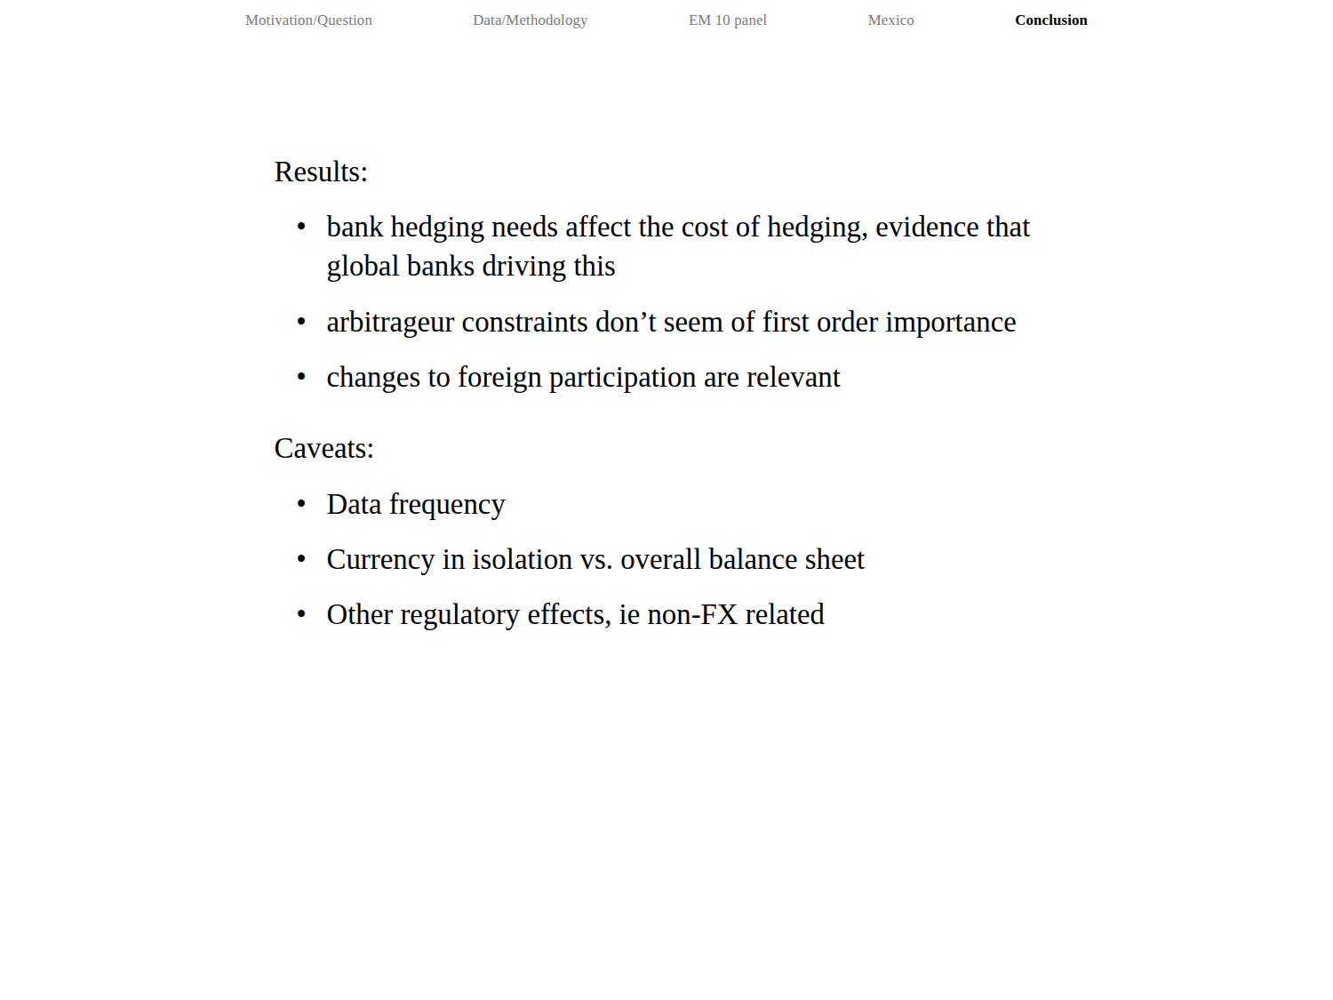Motivation/Question Data/Methodology EM 10 panel Mexico Conclusion
Results:
bank hedging needs affect the cost of hedging, evidence that global banks driving this
arbitrageur constraints don’t seem of first order importance
changes to foreign participation are relevant
Caveats:
Data frequency
Currency in isolation vs. overall balance sheet
Other regulatory effects, ie non-FX related